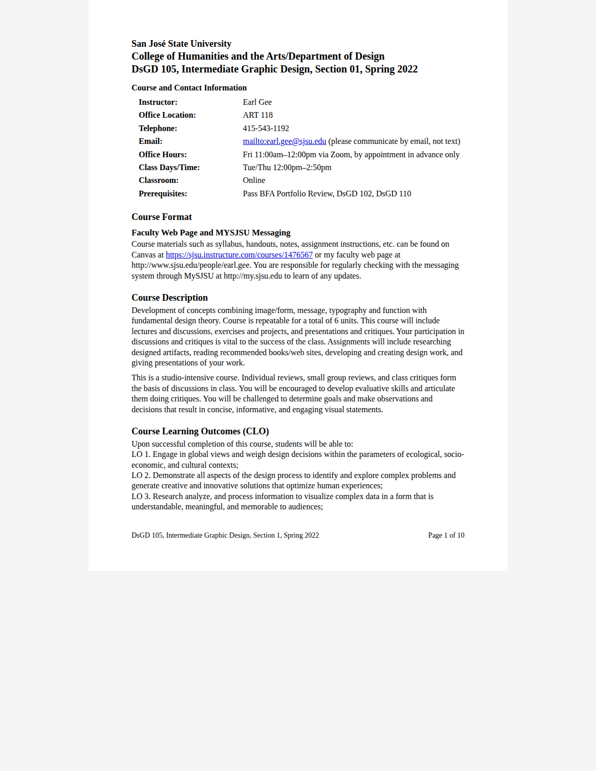San José State University
College of Humanities and the Arts/Department of Design
DsGD 105, Intermediate Graphic Design, Section 01, Spring 2022
Course and Contact Information
| Instructor: | Earl Gee |
| Office Location: | ART 118 |
| Telephone: | 415-543-1192 |
| Email: | mailto:earl.gee@sjsu.edu (please communicate by email, not text) |
| Office Hours: | Fri 11:00am–12:00pm via Zoom, by appointment in advance only |
| Class Days/Time: | Tue/Thu 12:00pm–2:50pm |
| Classroom: | Online |
| Prerequisites: | Pass BFA Portfolio Review, DsGD 102, DsGD 110 |
Course Format
Faculty Web Page and MYSJSU Messaging
Course materials such as syllabus, handouts, notes, assignment instructions, etc. can be found on Canvas at https://sjsu.instructure.com/courses/1476567 or my faculty web page at http://www.sjsu.edu/people/earl.gee. You are responsible for regularly checking with the messaging system through MySJSU at http://my.sjsu.edu to learn of any updates.
Course Description
Development of concepts combining image/form, message, typography and function with fundamental design theory. Course is repeatable for a total of 6 units. This course will include lectures and discussions, exercises and projects, and presentations and critiques. Your participation in discussions and critiques is vital to the success of the class. Assignments will include researching designed artifacts, reading recommended books/web sites, developing and creating design work, and giving presentations of your work.
This is a studio-intensive course. Individual reviews, small group reviews, and class critiques form the basis of discussions in class. You will be encouraged to develop evaluative skills and articulate them doing critiques. You will be challenged to determine goals and make observations and decisions that result in concise, informative, and engaging visual statements.
Course Learning Outcomes (CLO)
Upon successful completion of this course, students will be able to:
LO 1. Engage in global views and weigh design decisions within the parameters of ecological, socio-economic, and cultural contexts;
LO 2. Demonstrate all aspects of the design process to identify and explore complex problems and generate creative and innovative solutions that optimize human experiences;
LO 3. Research analyze, and process information to visualize complex data in a form that is understandable, meaningful, and memorable to audiences;
DsGD 105, Intermediate Graphic Design, Section 1, Spring 2022 Page 1 of 10